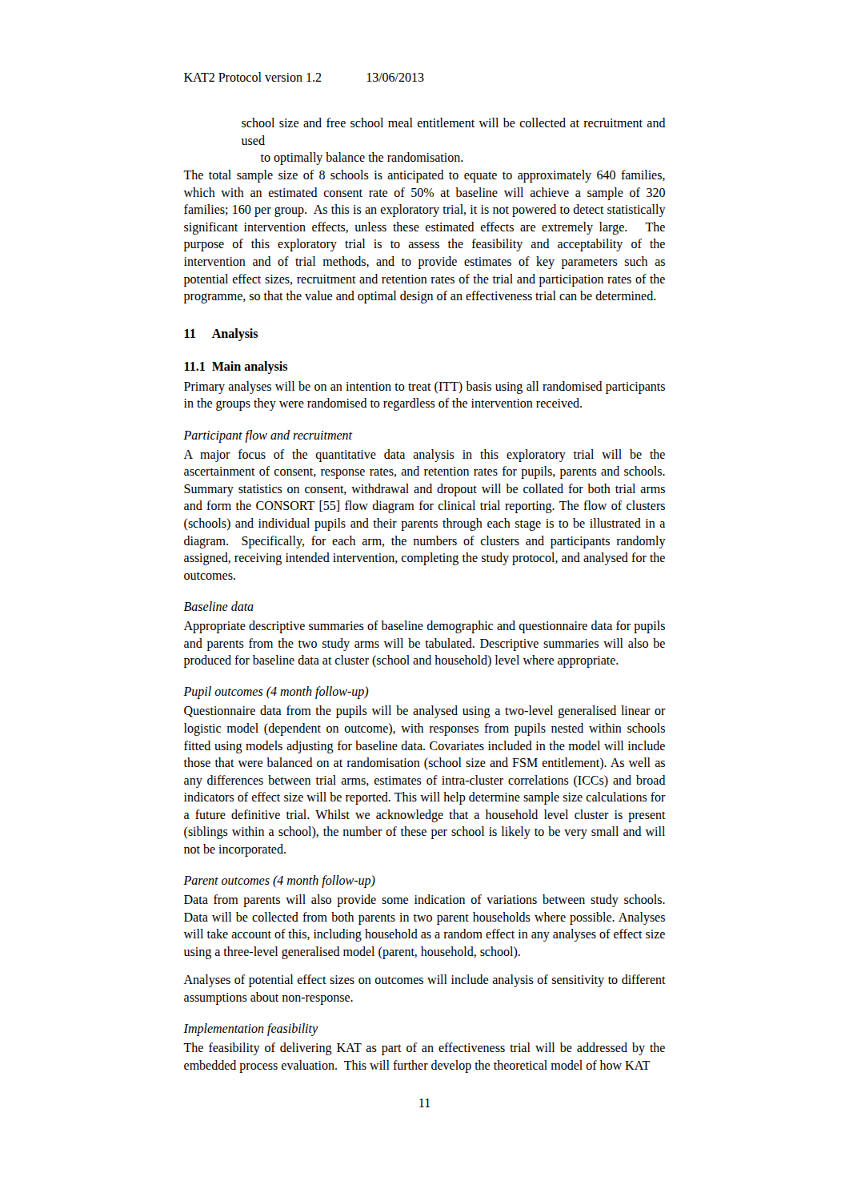KAT2 Protocol version 1.2 13/06/2013
school size and free school meal entitlement will be collected at recruitment and used to optimally balance the randomisation.
The total sample size of 8 schools is anticipated to equate to approximately 640 families, which with an estimated consent rate of 50% at baseline will achieve a sample of 320 families; 160 per group. As this is an exploratory trial, it is not powered to detect statistically significant intervention effects, unless these estimated effects are extremely large. The purpose of this exploratory trial is to assess the feasibility and acceptability of the intervention and of trial methods, and to provide estimates of key parameters such as potential effect sizes, recruitment and retention rates of the trial and participation rates of the programme, so that the value and optimal design of an effectiveness trial can be determined.
11 Analysis
11.1 Main analysis
Primary analyses will be on an intention to treat (ITT) basis using all randomised participants in the groups they were randomised to regardless of the intervention received.
Participant flow and recruitment
A major focus of the quantitative data analysis in this exploratory trial will be the ascertainment of consent, response rates, and retention rates for pupils, parents and schools. Summary statistics on consent, withdrawal and dropout will be collated for both trial arms and form the CONSORT [55] flow diagram for clinical trial reporting. The flow of clusters (schools) and individual pupils and their parents through each stage is to be illustrated in a diagram. Specifically, for each arm, the numbers of clusters and participants randomly assigned, receiving intended intervention, completing the study protocol, and analysed for the outcomes.
Baseline data
Appropriate descriptive summaries of baseline demographic and questionnaire data for pupils and parents from the two study arms will be tabulated. Descriptive summaries will also be produced for baseline data at cluster (school and household) level where appropriate.
Pupil outcomes (4 month follow-up)
Questionnaire data from the pupils will be analysed using a two-level generalised linear or logistic model (dependent on outcome), with responses from pupils nested within schools fitted using models adjusting for baseline data. Covariates included in the model will include those that were balanced on at randomisation (school size and FSM entitlement). As well as any differences between trial arms, estimates of intra-cluster correlations (ICCs) and broad indicators of effect size will be reported. This will help determine sample size calculations for a future definitive trial. Whilst we acknowledge that a household level cluster is present (siblings within a school), the number of these per school is likely to be very small and will not be incorporated.
Parent outcomes (4 month follow-up)
Data from parents will also provide some indication of variations between study schools. Data will be collected from both parents in two parent households where possible. Analyses will take account of this, including household as a random effect in any analyses of effect size using a three-level generalised model (parent, household, school).
Analyses of potential effect sizes on outcomes will include analysis of sensitivity to different assumptions about non-response.
Implementation feasibility
The feasibility of delivering KAT as part of an effectiveness trial will be addressed by the embedded process evaluation. This will further develop the theoretical model of how KAT
11